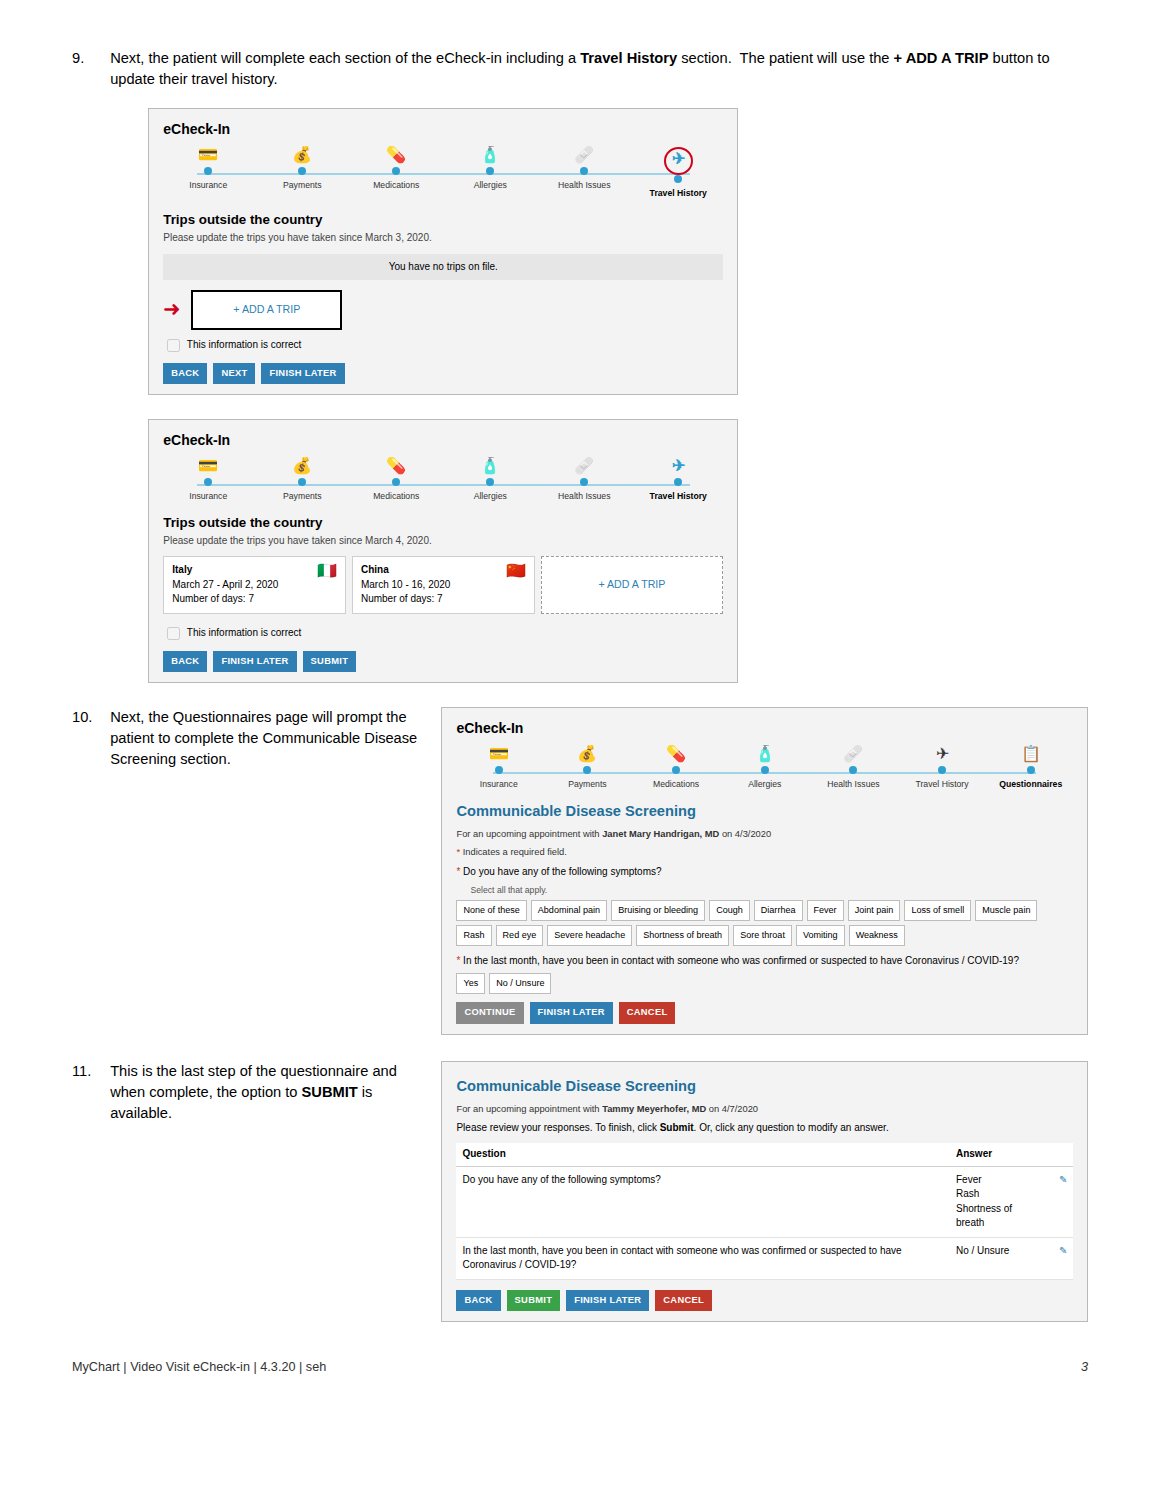9. Next, the patient will complete each section of the eCheck-in including a Travel History section. The patient will use the + ADD A TRIP button to update their travel history.
eCheck-In
💳 Insurance
💰 Payments
💊 Medications
🧴 Allergies
🩹 Health Issues
✈ Travel History
Trips outside the country
Please update the trips you have taken since March 3, 2020.
You have no trips on file.
➜ + ADD A TRIP
This information is correct
BACK NEXT FINISH LATER
eCheck-In
💳 Insurance
💰 Payments
💊 Medications
🧴 Allergies
🩹 Health Issues
✈ Travel History
Trips outside the country
Please update the trips you have taken since March 4, 2020.
Italy
March 27 - April 2, 2020
Number of days: 7
🇮🇹
China
March 10 - 16, 2020
Number of days: 7
🇨🇳
+ ADD A TRIP
This information is correct
BACK FINISH LATER SUBMIT
10. Next, the Questionnaires page will prompt the patient to complete the Communicable Disease Screening section.
eCheck-In
💳 Insurance
💰 Payments
💊 Medications
🧴 Allergies
🩹 Health Issues
✈ Travel History
📋 Questionnaires
Communicable Disease Screening
For an upcoming appointment with Janet Mary Handrigan, MD on 4/3/2020
* Indicates a required field.
* Do you have any of the following symptoms?
Select all that apply.
None of these Abdominal pain Bruising or bleeding Cough Diarrhea Fever Joint pain Loss of smell Muscle pain Rash Red eye Severe headache Shortness of breath Sore throat Vomiting Weakness
* In the last month, have you been in contact with someone who was confirmed or suspected to have Coronavirus / COVID-19?
Yes No / Unsure
CONTINUE FINISH LATER CANCEL
11. This is the last step of the questionnaire and when complete, the option to SUBMIT is available.
Communicable Disease Screening
For an upcoming appointment with Tammy Meyerhofer, MD on 4/7/2020
Please review your responses. To finish, click Submit. Or, click any question to modify an answer.
| Question | Answer | |
| --- | --- | --- |
| Do you have any of the following symptoms? | Fever Rash Shortness of breath | ✎ |
| In the last month, have you been in contact with someone who was confirmed or suspected to have Coronavirus / COVID-19? | No / Unsure | ✎ |
BACK SUBMIT FINISH LATER CANCEL
MyChart | Video Visit eCheck-in | 4.3.20 | seh
3